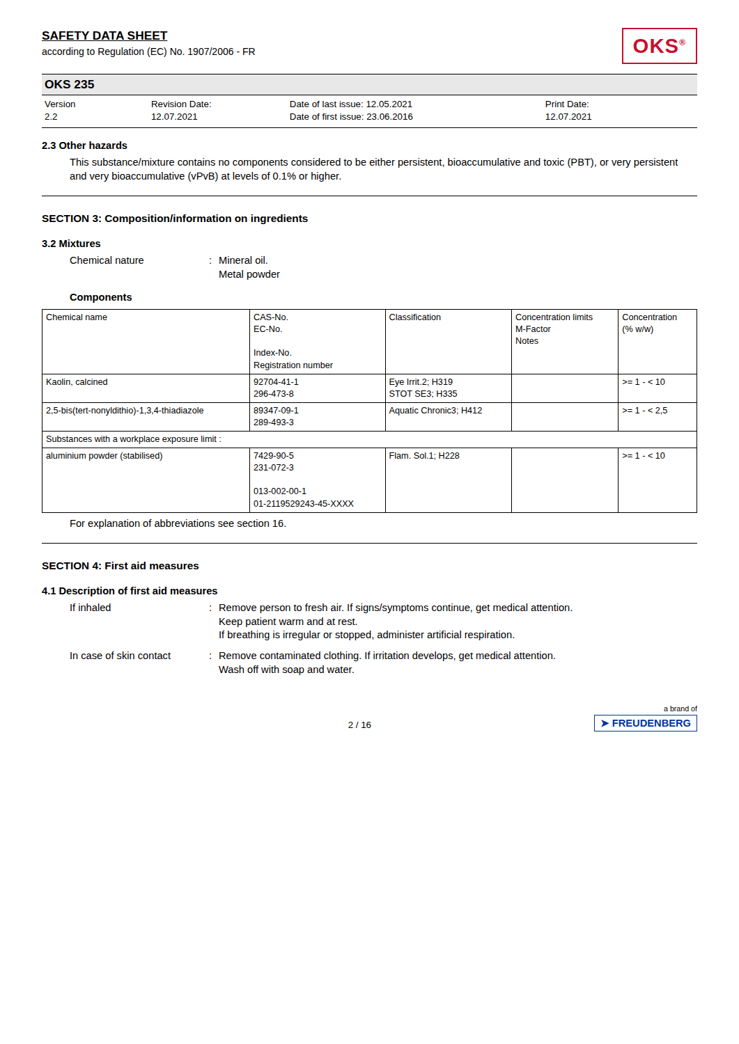SAFETY DATA SHEET
according to Regulation (EC) No. 1907/2006 - FR
OKS®
OKS 235
Version
2.2
Revision Date:
12.07.2021
Date of last issue: 12.05.2021
Date of first issue: 23.06.2016
Print Date:
12.07.2021
2.3 Other hazards
This substance/mixture contains no components considered to be either persistent, bioaccumulative and toxic (PBT), or very persistent and very bioaccumulative (vPvB) at levels of 0.1% or higher.
SECTION 3: Composition/information on ingredients
3.2 Mixtures
Chemical nature
:
Mineral oil.
Metal powder
Components
| Chemical name | CAS-No. EC-No. Index-No. Registration number | Classification | Concentration limits M-Factor Notes | Concentration (% w/w) |
| --- | --- | --- | --- | --- |
| Kaolin, calcined | 92704-41-1 296-473-8 | Eye Irrit.2; H319 STOT SE3; H335 | | >= 1 - < 10 |
| 2,5-bis(tert-nonyldithio)-1,3,4-thiadiazole | 89347-09-1 289-493-3 | Aquatic Chronic3; H412 | | >= 1 - < 2,5 |
| Substances with a workplace exposure limit : |
| aluminium powder (stabilised) | 7429-90-5 231-072-3 013-002-00-1 01-2119529243-45-XXXX | Flam. Sol.1; H228 | | >= 1 - < 10 |
For explanation of abbreviations see section 16.
SECTION 4: First aid measures
4.1 Description of first aid measures
If inhaled
:
Remove person to fresh air. If signs/symptoms continue, get medical attention.
Keep patient warm and at rest.
If breathing is irregular or stopped, administer artificial respiration.
In case of skin contact
:
Remove contaminated clothing. If irritation develops, get medical attention.
Wash off with soap and water.
2 / 16
a brand of
➤ FREUDENBERG